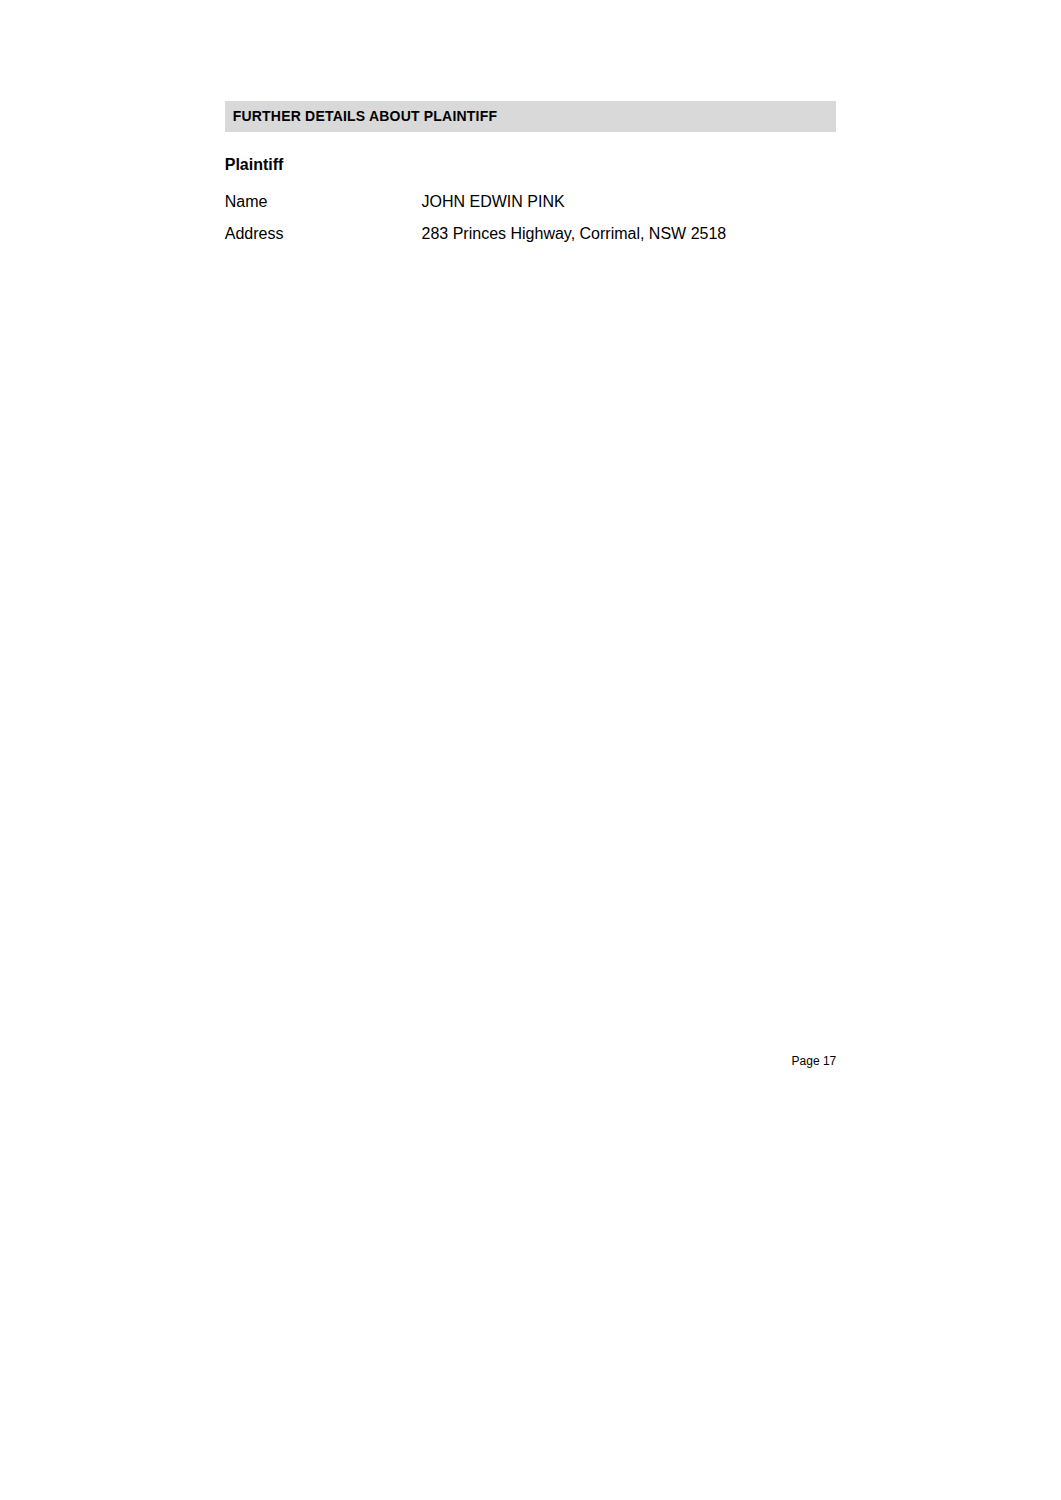FURTHER DETAILS ABOUT PLAINTIFF
Plaintiff
| Name | John Edwin Pink |
| Address | 283 Princes Highway, Corrimal, NSW 2518 |
Page 17